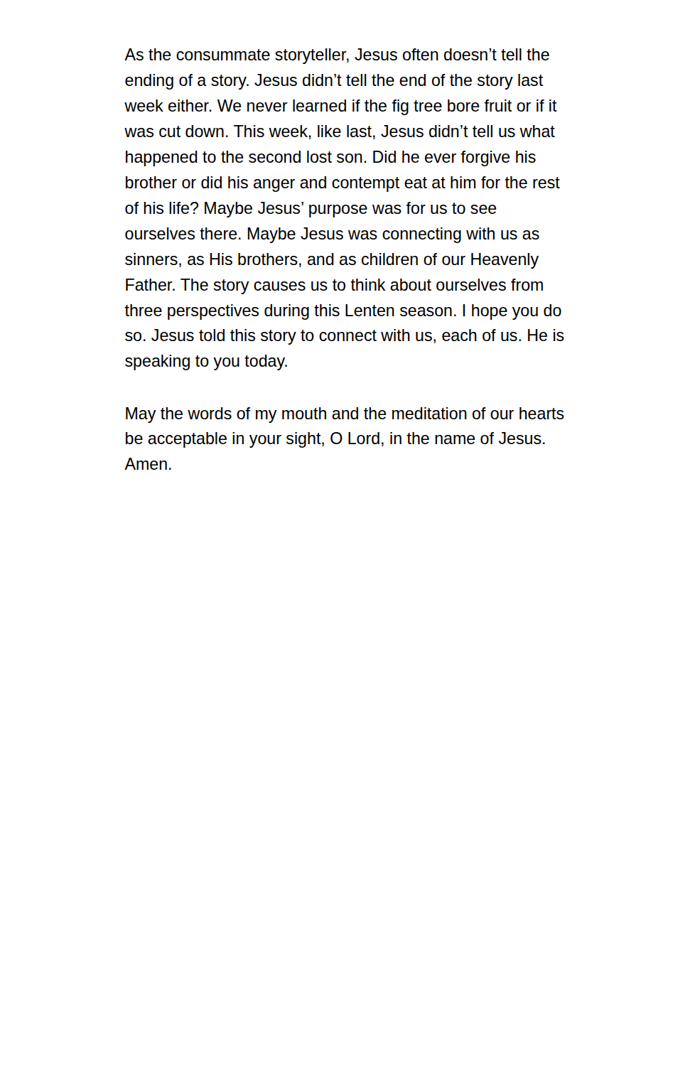As the consummate storyteller, Jesus often doesn’t tell the ending of a story. Jesus didn’t tell the end of the story last week either. We never learned if the fig tree bore fruit or if it was cut down. This week, like last, Jesus didn’t tell us what happened to the second lost son. Did he ever forgive his brother or did his anger and contempt eat at him for the rest of his life? Maybe Jesus’ purpose was for us to see ourselves there. Maybe Jesus was connecting with us as sinners, as His brothers, and as children of our Heavenly Father. The story causes us to think about ourselves from three perspectives during this Lenten season. I hope you do so. Jesus told this story to connect with us, each of us. He is speaking to you today.
May the words of my mouth and the meditation of our hearts be acceptable in your sight, O Lord, in the name of Jesus. Amen.